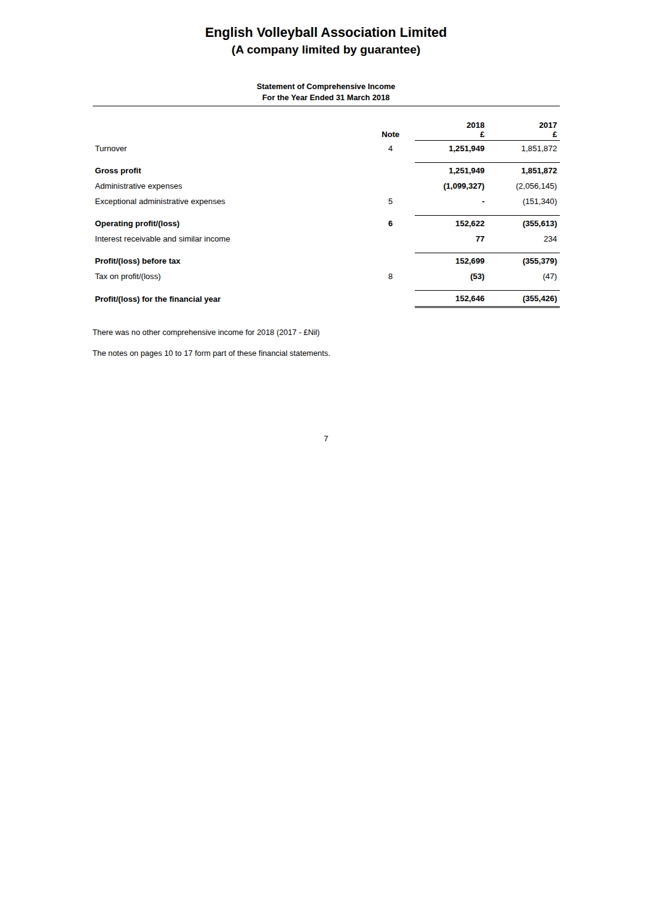English Volleyball Association Limited
(A company limited by guarantee)
Statement of Comprehensive Income
For the Year Ended 31 March 2018
| | Note | 2018 £ | 2017 £ |
| --- | --- | --- | --- |
| Turnover | 4 | 1,251,949 | 1,851,872 |
| Gross profit | | 1,251,949 | 1,851,872 |
| Administrative expenses | | (1,099,327) | (2,056,145) |
| Exceptional administrative expenses | 5 | - | (151,340) |
| Operating profit/(loss) | 6 | 152,622 | (355,613) |
| Interest receivable and similar income | | 77 | 234 |
| Profit/(loss) before tax | | 152,699 | (355,379) |
| Tax on profit/(loss) | 8 | (53) | (47) |
| Profit/(loss) for the financial year | | 152,646 | (355,426) |
There was no other comprehensive income for 2018 (2017 - £Nil)
The notes on pages 10 to 17 form part of these financial statements.
7